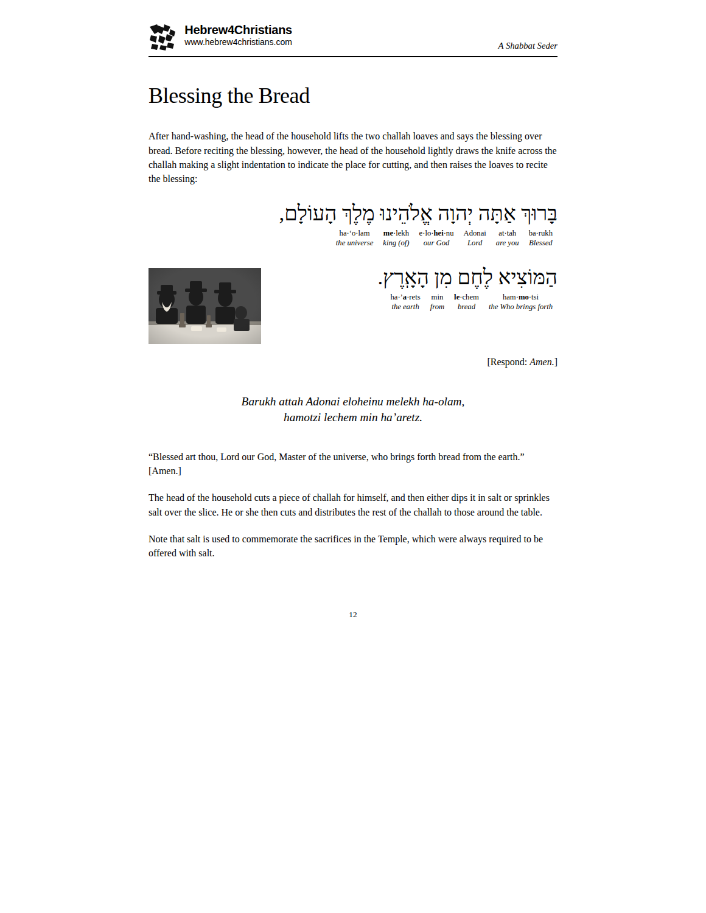Hebrew4Christians
www.hebrew4christians.com
A Shabbat Seder
Blessing the Bread
After hand-washing, the head of the household lifts the two challah loaves and says the blessing over bread. Before reciting the blessing, however, the head of the household lightly draws the knife across the challah making a slight indentation to indicate the place for cutting, and then raises the loaves to recite the blessing:
בָּרוּךְ אַתָּה יְהוָה אֱלֹהֵינוּ מֶלֶךְ הָעוֹלָם,
ha·‘o·lam
the universe
me·lekh
king (of)
e·lo·hei·nu
our God
Adonai
Lord
at·tah
are you
ba·rukh
Blessed
הַמּוֹצִיא לֶחֶם מִן הָאָֽרֶץ.
ha·’a·rets
the earth
min
from
le·chem
bread
ham·mo·tsi
the Who brings forth
[Respond: Amen.]
Barukh attah Adonai eloheinu melekh ha-olam,
hamotzi lechem min ha’aretz.
“Blessed art thou, Lord our God, Master of the universe, who brings forth bread from the earth.” [Amen.]
The head of the household cuts a piece of challah for himself, and then either dips it in salt or sprinkles salt over the slice. He or she then cuts and distributes the rest of the challah to those around the table.
Note that salt is used to commemorate the sacrifices in the Temple, which were always required to be offered with salt.
12